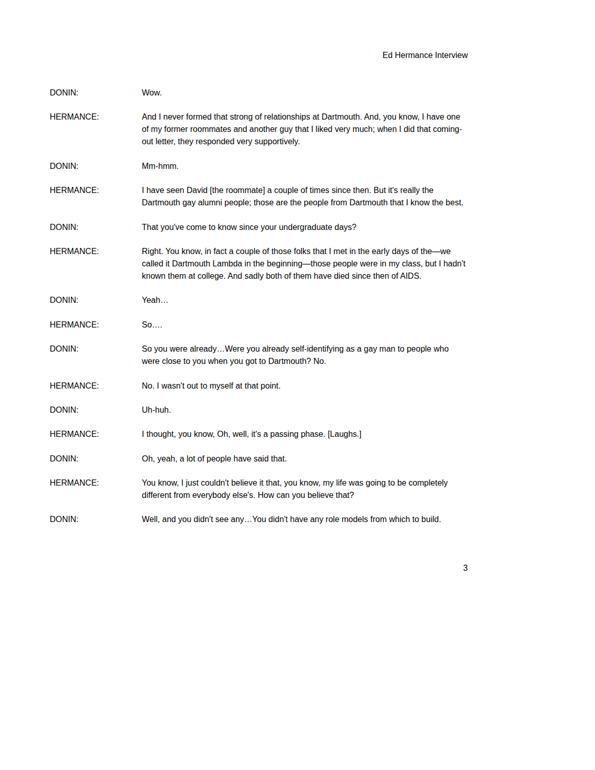Ed Hermance Interview
| DONIN: | Wow. |
| HERMANCE: | And I never formed that strong of relationships at Dartmouth. And, you know, I have one of my former roommates and another guy that I liked very much; when I did that coming-out letter, they responded very supportively. |
| DONIN: | Mm-hmm. |
| HERMANCE: | I have seen David [the roommate] a couple of times since then. But it's really the Dartmouth gay alumni people; those are the people from Dartmouth that I know the best. |
| DONIN: | That you've come to know since your undergraduate days? |
| HERMANCE: | Right. You know, in fact a couple of those folks that I met in the early days of the—we called it Dartmouth Lambda in the beginning—those people were in my class, but I hadn't known them at college. And sadly both of them have died since then of AIDS. |
| DONIN: | Yeah… |
| HERMANCE: | So…. |
| DONIN: | So you were already…Were you already self-identifying as a gay man to people who were close to you when you got to Dartmouth? No. |
| HERMANCE: | No. I wasn't out to myself at that point. |
| DONIN: | Uh-huh. |
| HERMANCE: | I thought, you know, Oh, well, it's a passing phase. [Laughs.] |
| DONIN: | Oh, yeah, a lot of people have said that. |
| HERMANCE: | You know, I just couldn't believe it that, you know, my life was going to be completely different from everybody else's. How can you believe that? |
| DONIN: | Well, and you didn't see any…You didn't have any role models from which to build. |
3